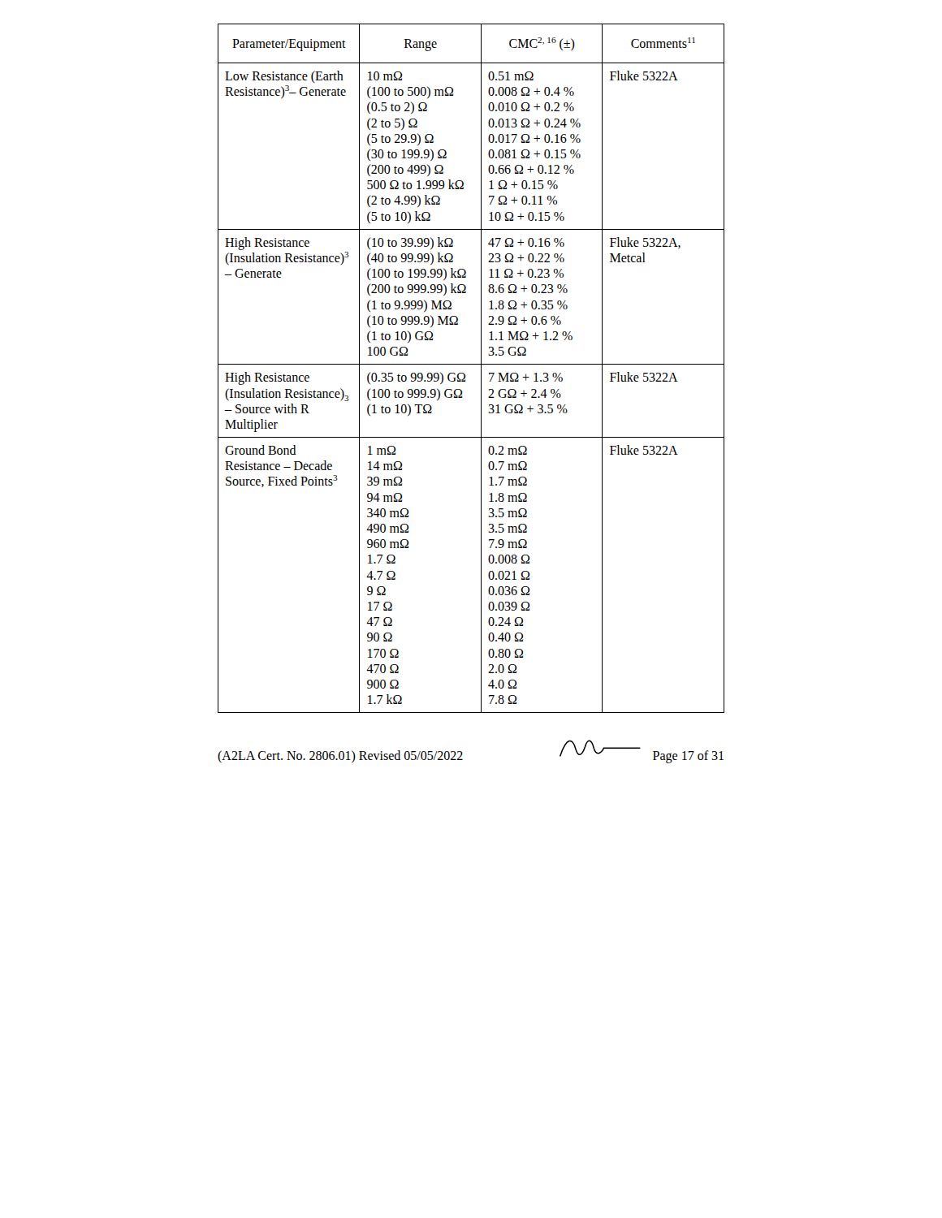| Parameter/Equipment | Range | CMC 2, 16 (±) | Comments 11 |
| --- | --- | --- | --- |
| Low Resistance (Earth Resistance) 3 – Generate | 10 mΩ (100 to 500) mΩ (0.5 to 2) Ω (2 to 5) Ω (5 to 29.9) Ω (30 to 199.9) Ω (200 to 499) Ω 500 Ω to 1.999 kΩ (2 to 4.99) kΩ (5 to 10) kΩ | 0.51 mΩ 0.008 Ω + 0.4 % 0.010 Ω + 0.2 % 0.013 Ω + 0.24 % 0.017 Ω + 0.16 % 0.081 Ω + 0.15 % 0.66 Ω + 0.12 % 1 Ω + 0.15 % 7 Ω + 0.11 % 10 Ω + 0.15 % | Fluke 5322A |
| High Resistance (Insulation Resistance) 3 – Generate | (10 to 39.99) kΩ (40 to 99.99) kΩ (100 to 199.99) kΩ (200 to 999.99) kΩ (1 to 9.999) MΩ (10 to 999.9) MΩ (1 to 10) GΩ 100 GΩ | 47 Ω + 0.16 % 23 Ω + 0.22 % 11 Ω + 0.23 % 8.6 Ω + 0.23 % 1.8 Ω + 0.35 % 2.9 Ω + 0.6 % 1.1 MΩ + 1.2 % 3.5 GΩ | Fluke 5322A, Metcal |
| High Resistance (Insulation Resistance) 3 – Source with R Multiplier | (0.35 to 99.99) GΩ (100 to 999.9) GΩ (1 to 10) TΩ | 7 MΩ + 1.3 % 2 GΩ + 2.4 % 31 GΩ + 3.5 % | Fluke 5322A |
| Ground Bond Resistance – Decade Source, Fixed Points 3 | 1 mΩ 14 mΩ 39 mΩ 94 mΩ 340 mΩ 490 mΩ 960 mΩ 1.7 Ω 4.7 Ω 9 Ω 17 Ω 47 Ω 90 Ω 170 Ω 470 Ω 900 Ω 1.7 kΩ | 0.2 mΩ 0.7 mΩ 1.7 mΩ 1.8 mΩ 3.5 mΩ 3.5 mΩ 7.9 mΩ 0.008 Ω 0.021 Ω 0.036 Ω 0.039 Ω 0.24 Ω 0.40 Ω 0.80 Ω 2.0 Ω 4.0 Ω 7.8 Ω | Fluke 5322A |
(A2LA Cert. No. 2806.01) Revised 05/05/2022
Page 17 of 31